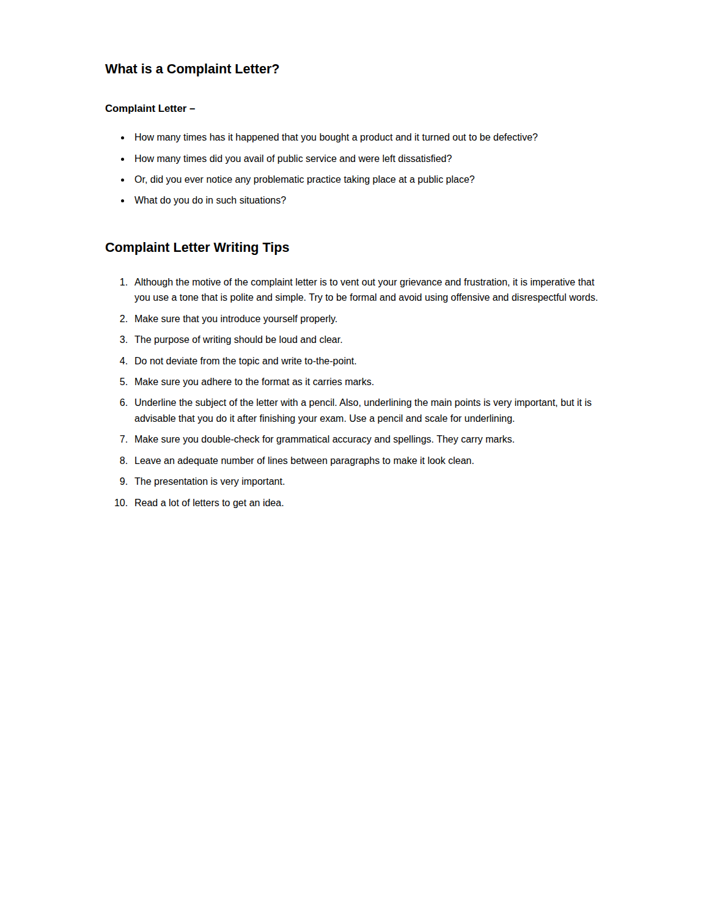What is a Complaint Letter?
Complaint Letter –
How many times has it happened that you bought a product and it turned out to be defective?
How many times did you avail of public service and were left dissatisfied?
Or, did you ever notice any problematic practice taking place at a public place?
What do you do in such situations?
Complaint Letter Writing Tips
Although the motive of the complaint letter is to vent out your grievance and frustration, it is imperative that you use a tone that is polite and simple. Try to be formal and avoid using offensive and disrespectful words.
Make sure that you introduce yourself properly.
The purpose of writing should be loud and clear.
Do not deviate from the topic and write to-the-point.
Make sure you adhere to the format as it carries marks.
Underline the subject of the letter with a pencil. Also, underlining the main points is very important, but it is advisable that you do it after finishing your exam. Use a pencil and scale for underlining.
Make sure you double-check for grammatical accuracy and spellings. They carry marks.
Leave an adequate number of lines between paragraphs to make it look clean.
The presentation is very important.
Read a lot of letters to get an idea.